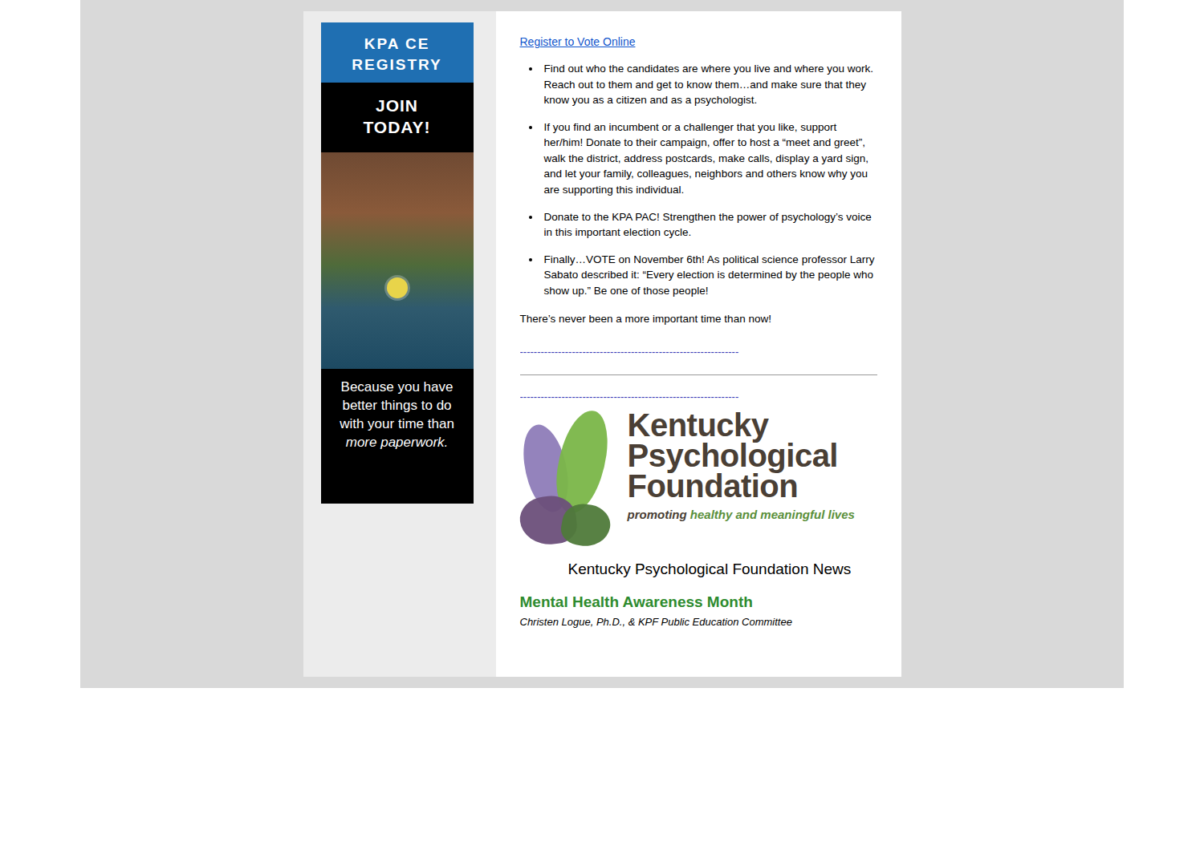KPA CE
REGISTRY
JOIN
TODAY!
Because you have better things to do with your time than more paperwork.
Register to Vote Online
Find out who the candidates are where you live and where you work. Reach out to them and get to know them…and make sure that they know you as a citizen and as a psychologist.
If you find an incumbent or a challenger that you like, support her/him! Donate to their campaign, offer to host a “meet and greet”, walk the district, address postcards, make calls, display a yard sign, and let your family, colleagues, neighbors and others know why you are supporting this individual.
Donate to the KPA PAC! Strengthen the power of psychology’s voice in this important election cycle.
Finally…VOTE on November 6th! As political science professor Larry Sabato described it: “Every election is determined by the people who show up.” Be one of those people!
There’s never been a more important time than now!
---------------------------------------------------------------
---------------------------------------------------------------
Kentucky Psychological Foundation
promoting healthy and meaningful lives
Kentucky Psychological Foundation News
Mental Health Awareness Month
Christen Logue, Ph.D., & KPF Public Education Committee